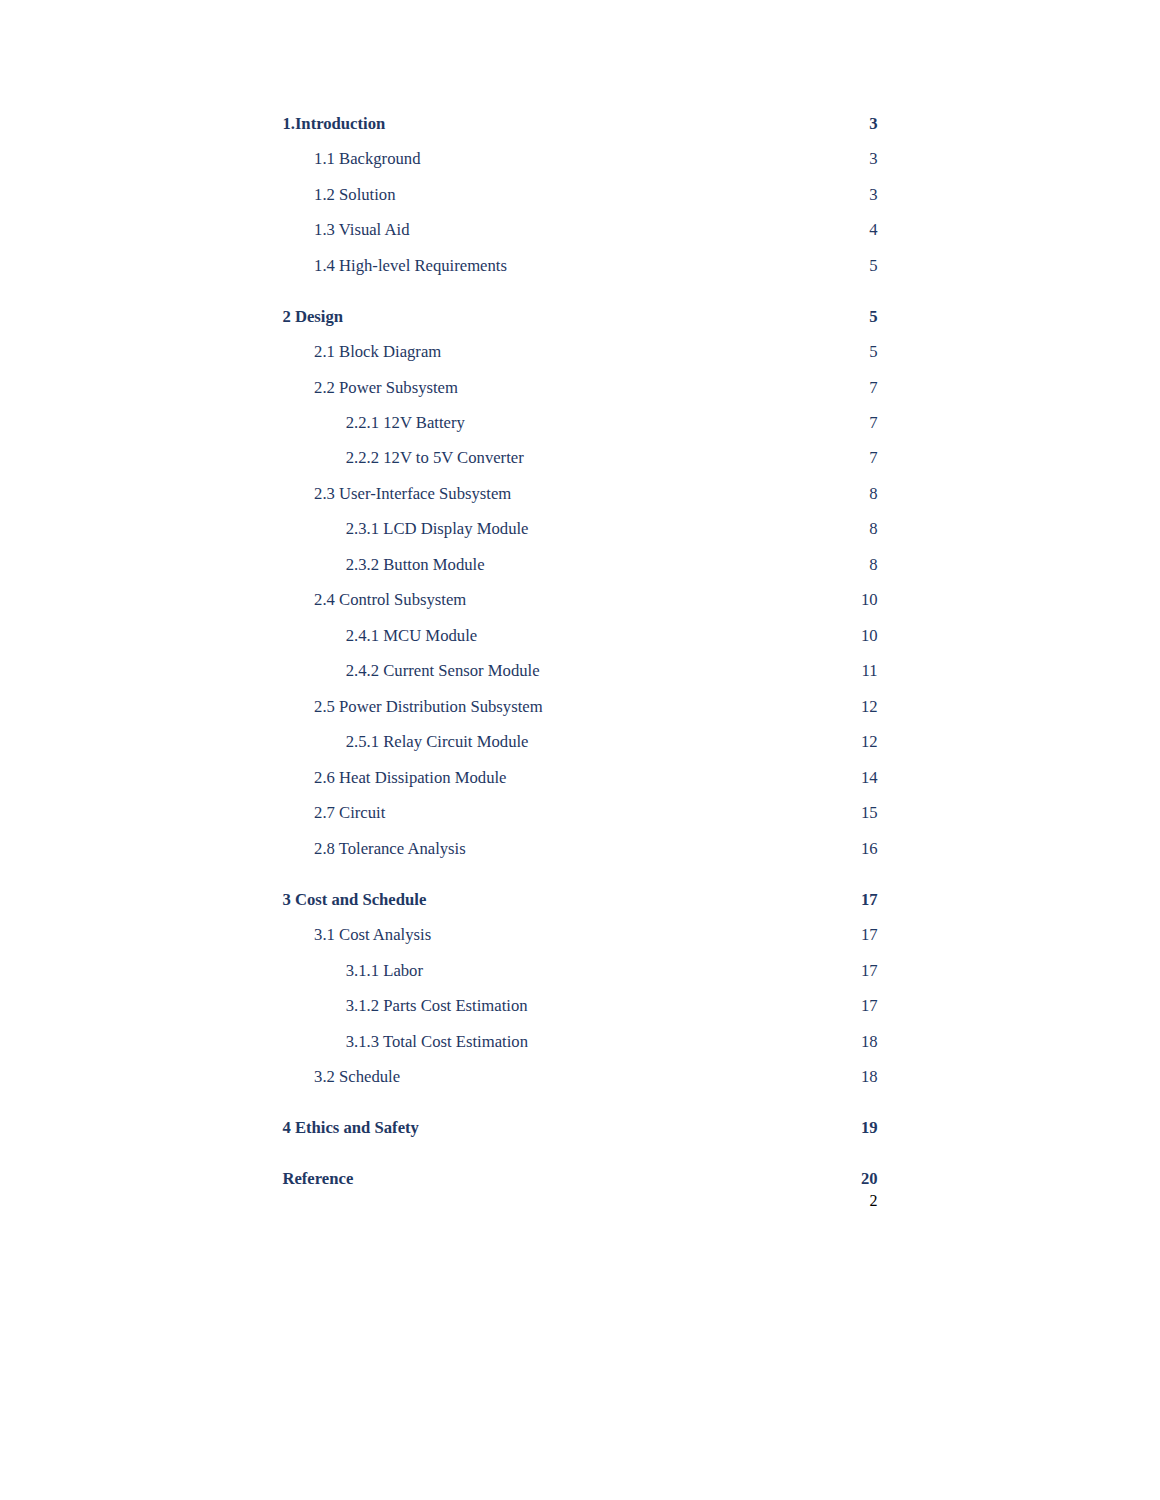| 1.Introduction | 3 |
| 1.1 Background | 3 |
| 1.2 Solution | 3 |
| 1.3 Visual Aid | 4 |
| 1.4 High-level Requirements | 5 |
| 2 Design | 5 |
| 2.1 Block Diagram | 5 |
| 2.2 Power Subsystem | 7 |
| 2.2.1 12V Battery | 7 |
| 2.2.2 12V to 5V Converter | 7 |
| 2.3 User-Interface Subsystem | 8 |
| 2.3.1 LCD Display Module | 8 |
| 2.3.2 Button Module | 8 |
| 2.4 Control Subsystem | 10 |
| 2.4.1 MCU Module | 10 |
| 2.4.2 Current Sensor Module | 11 |
| 2.5 Power Distribution Subsystem | 12 |
| 2.5.1 Relay Circuit Module | 12 |
| 2.6 Heat Dissipation Module | 14 |
| 2.7 Circuit | 15 |
| 2.8 Tolerance Analysis | 16 |
| 3 Cost and Schedule | 17 |
| 3.1 Cost Analysis | 17 |
| 3.1.1 Labor | 17 |
| 3.1.2 Parts Cost Estimation | 17 |
| 3.1.3 Total Cost Estimation | 18 |
| 3.2 Schedule | 18 |
| 4 Ethics and Safety | 19 |
| Reference | 20 |
2